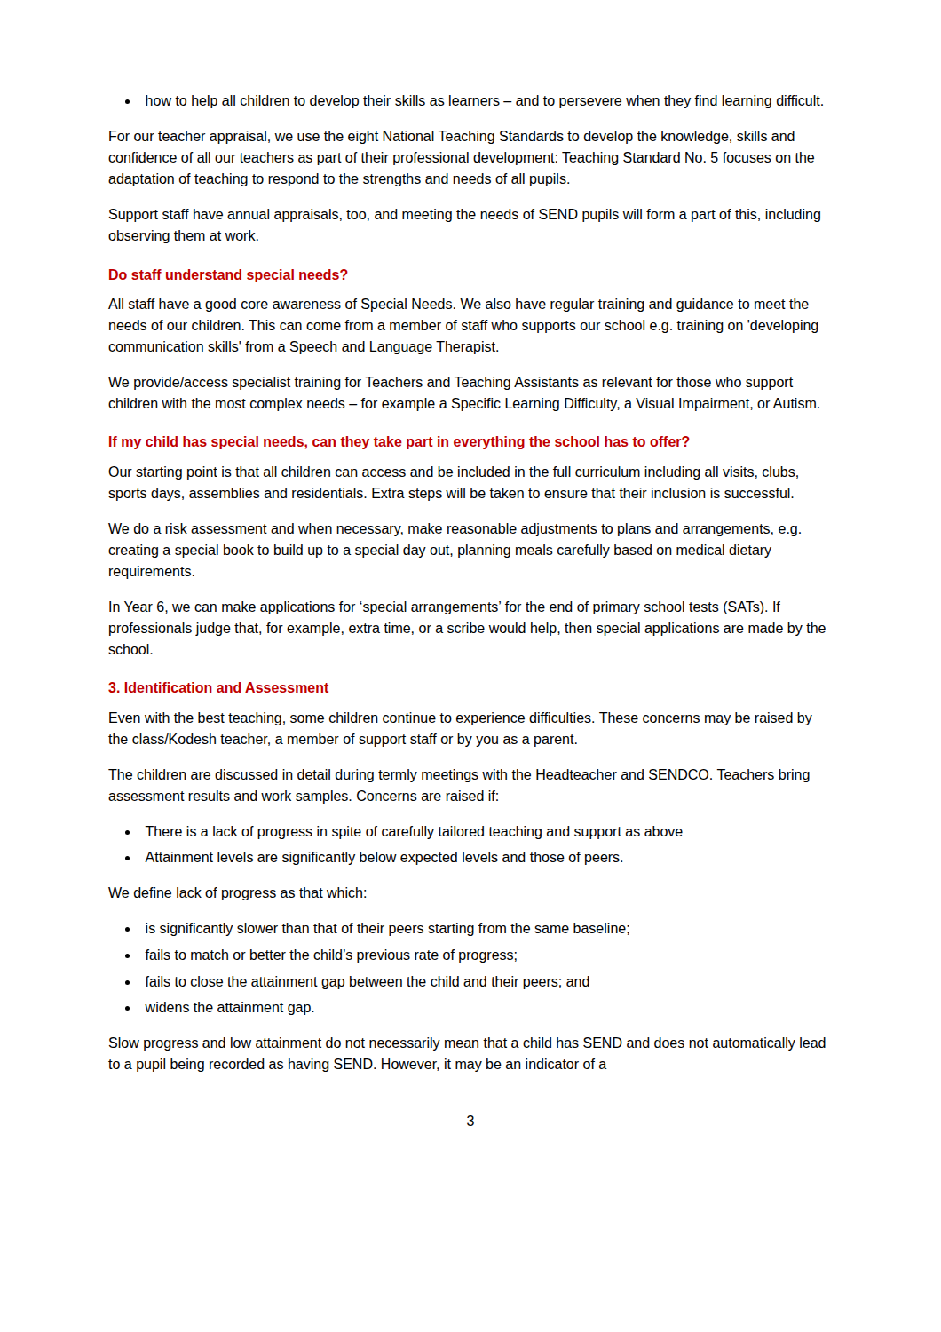how to help all children to develop their skills as learners – and to persevere when they find learning difficult.
For our teacher appraisal, we use the eight National Teaching Standards to develop the knowledge, skills and confidence of all our teachers as part of their professional development: Teaching Standard No. 5 focuses on the adaptation of teaching to respond to the strengths and needs of all pupils.
Support staff have annual appraisals, too, and meeting the needs of SEND pupils will form a part of this, including observing them at work.
Do staff understand special needs?
All staff have a good core awareness of Special Needs. We also have regular training and guidance to meet the needs of our children. This can come from a member of staff who supports our school e.g. training on 'developing communication skills' from a Speech and Language Therapist.
We provide/access specialist training for Teachers and Teaching Assistants as relevant for those who support children with the most complex needs – for example a Specific Learning Difficulty, a Visual Impairment, or Autism.
If my child has special needs, can they take part in everything the school has to offer?
Our starting point is that all children can access and be included in the full curriculum including all visits, clubs, sports days, assemblies and residentials. Extra steps will be taken to ensure that their inclusion is successful.
We do a risk assessment and when necessary, make reasonable adjustments to plans and arrangements, e.g. creating a special book to build up to a special day out, planning meals carefully based on medical dietary requirements.
In Year 6, we can make applications for ‘special arrangements’ for the end of primary school tests (SATs). If professionals judge that, for example, extra time, or a scribe would help, then special applications are made by the school.
3. Identification and Assessment
Even with the best teaching, some children continue to experience difficulties. These concerns may be raised by the class/Kodesh teacher, a member of support staff or by you as a parent.
The children are discussed in detail during termly meetings with the Headteacher and SENDCO. Teachers bring assessment results and work samples. Concerns are raised if:
There is a lack of progress in spite of carefully tailored teaching and support as above
Attainment levels are significantly below expected levels and those of peers.
We define lack of progress as that which:
is significantly slower than that of their peers starting from the same baseline;
fails to match or better the child’s previous rate of progress;
fails to close the attainment gap between the child and their peers; and
widens the attainment gap.
Slow progress and low attainment do not necessarily mean that a child has SEND and does not automatically lead to a pupil being recorded as having SEND. However, it may be an indicator of a
3